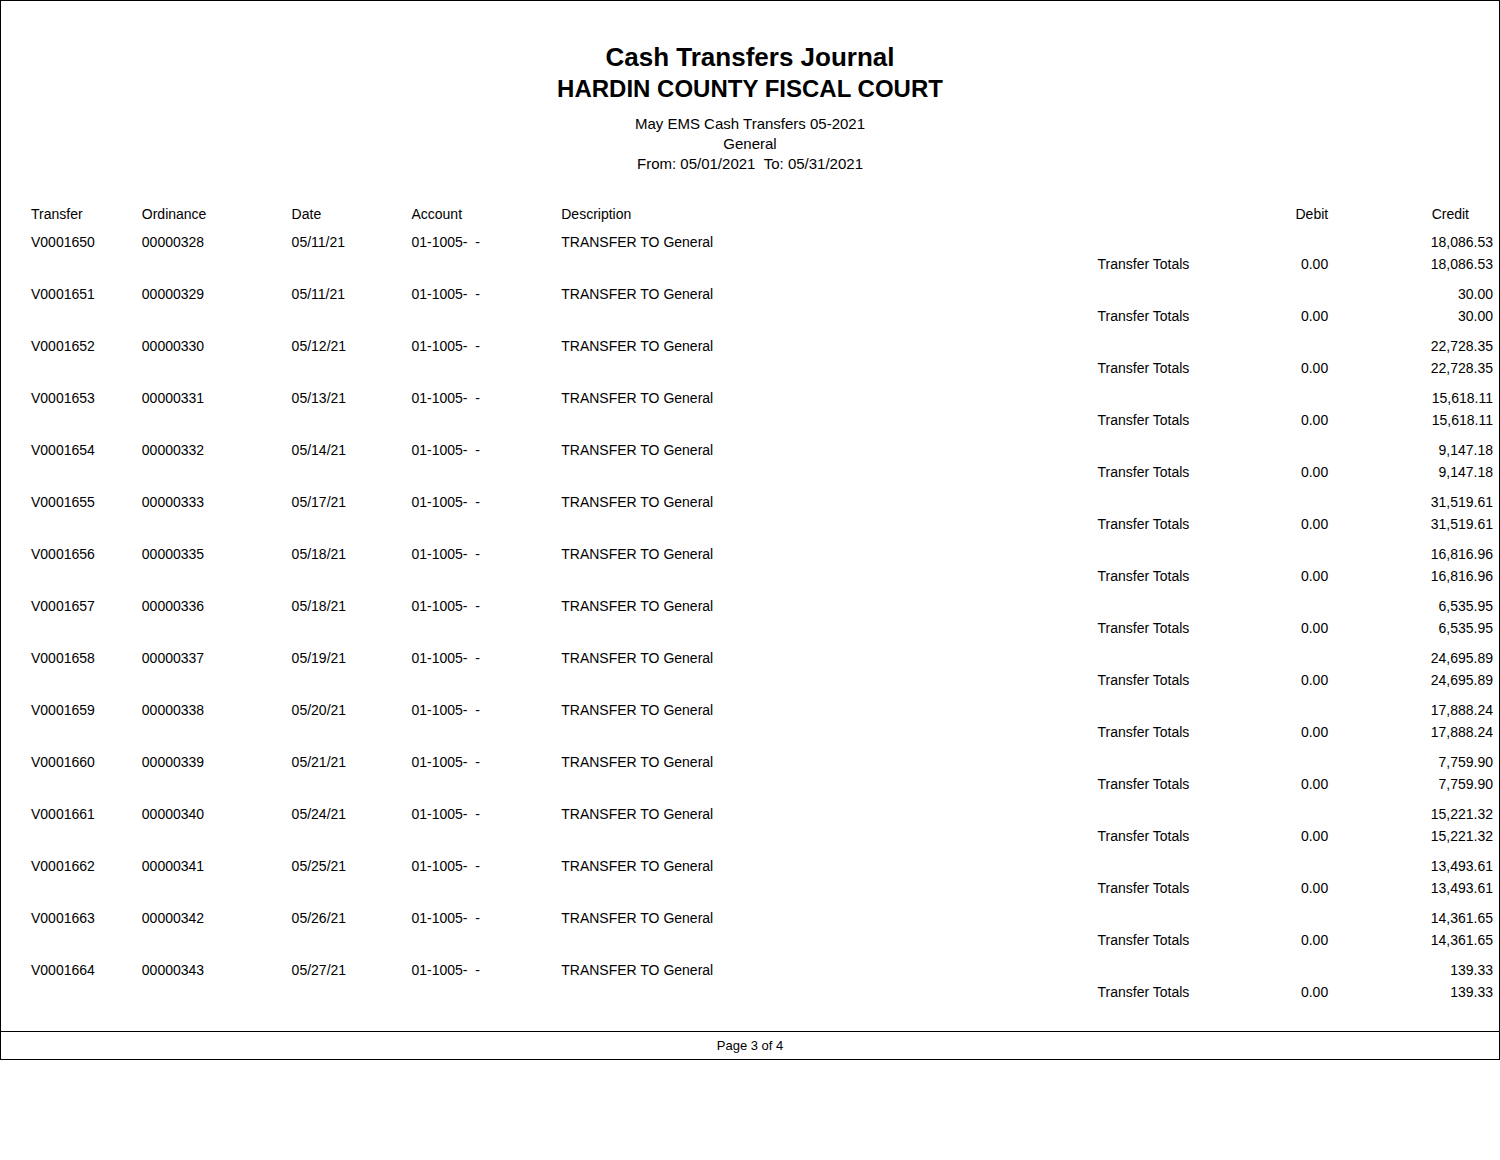Cash Transfers Journal
HARDIN COUNTY FISCAL COURT
May EMS Cash Transfers 05-2021
General
From: 05/01/2021 To: 05/31/2021
| Transfer | Ordinance | Date | Account | Description | | Debit | Credit |
| --- | --- | --- | --- | --- | --- | --- | --- |
| V0001650 | 00000328 | 05/11/21 | 01-1005- - | TRANSFER TO General | | | 18,086.53 |
| | | | | | Transfer Totals | 0.00 | 18,086.53 |
| V0001651 | 00000329 | 05/11/21 | 01-1005- - | TRANSFER TO General | | | 30.00 |
| | | | | | Transfer Totals | 0.00 | 30.00 |
| V0001652 | 00000330 | 05/12/21 | 01-1005- - | TRANSFER TO General | | | 22,728.35 |
| | | | | | Transfer Totals | 0.00 | 22,728.35 |
| V0001653 | 00000331 | 05/13/21 | 01-1005- - | TRANSFER TO General | | | 15,618.11 |
| | | | | | Transfer Totals | 0.00 | 15,618.11 |
| V0001654 | 00000332 | 05/14/21 | 01-1005- - | TRANSFER TO General | | | 9,147.18 |
| | | | | | Transfer Totals | 0.00 | 9,147.18 |
| V0001655 | 00000333 | 05/17/21 | 01-1005- - | TRANSFER TO General | | | 31,519.61 |
| | | | | | Transfer Totals | 0.00 | 31,519.61 |
| V0001656 | 00000335 | 05/18/21 | 01-1005- - | TRANSFER TO General | | | 16,816.96 |
| | | | | | Transfer Totals | 0.00 | 16,816.96 |
| V0001657 | 00000336 | 05/18/21 | 01-1005- - | TRANSFER TO General | | | 6,535.95 |
| | | | | | Transfer Totals | 0.00 | 6,535.95 |
| V0001658 | 00000337 | 05/19/21 | 01-1005- - | TRANSFER TO General | | | 24,695.89 |
| | | | | | Transfer Totals | 0.00 | 24,695.89 |
| V0001659 | 00000338 | 05/20/21 | 01-1005- - | TRANSFER TO General | | | 17,888.24 |
| | | | | | Transfer Totals | 0.00 | 17,888.24 |
| V0001660 | 00000339 | 05/21/21 | 01-1005- - | TRANSFER TO General | | | 7,759.90 |
| | | | | | Transfer Totals | 0.00 | 7,759.90 |
| V0001661 | 00000340 | 05/24/21 | 01-1005- - | TRANSFER TO General | | | 15,221.32 |
| | | | | | Transfer Totals | 0.00 | 15,221.32 |
| V0001662 | 00000341 | 05/25/21 | 01-1005- - | TRANSFER TO General | | | 13,493.61 |
| | | | | | Transfer Totals | 0.00 | 13,493.61 |
| V0001663 | 00000342 | 05/26/21 | 01-1005- - | TRANSFER TO General | | | 14,361.65 |
| | | | | | Transfer Totals | 0.00 | 14,361.65 |
| V0001664 | 00000343 | 05/27/21 | 01-1005- - | TRANSFER TO General | | | 139.33 |
| | | | | | Transfer Totals | 0.00 | 139.33 |
Page 3 of 4